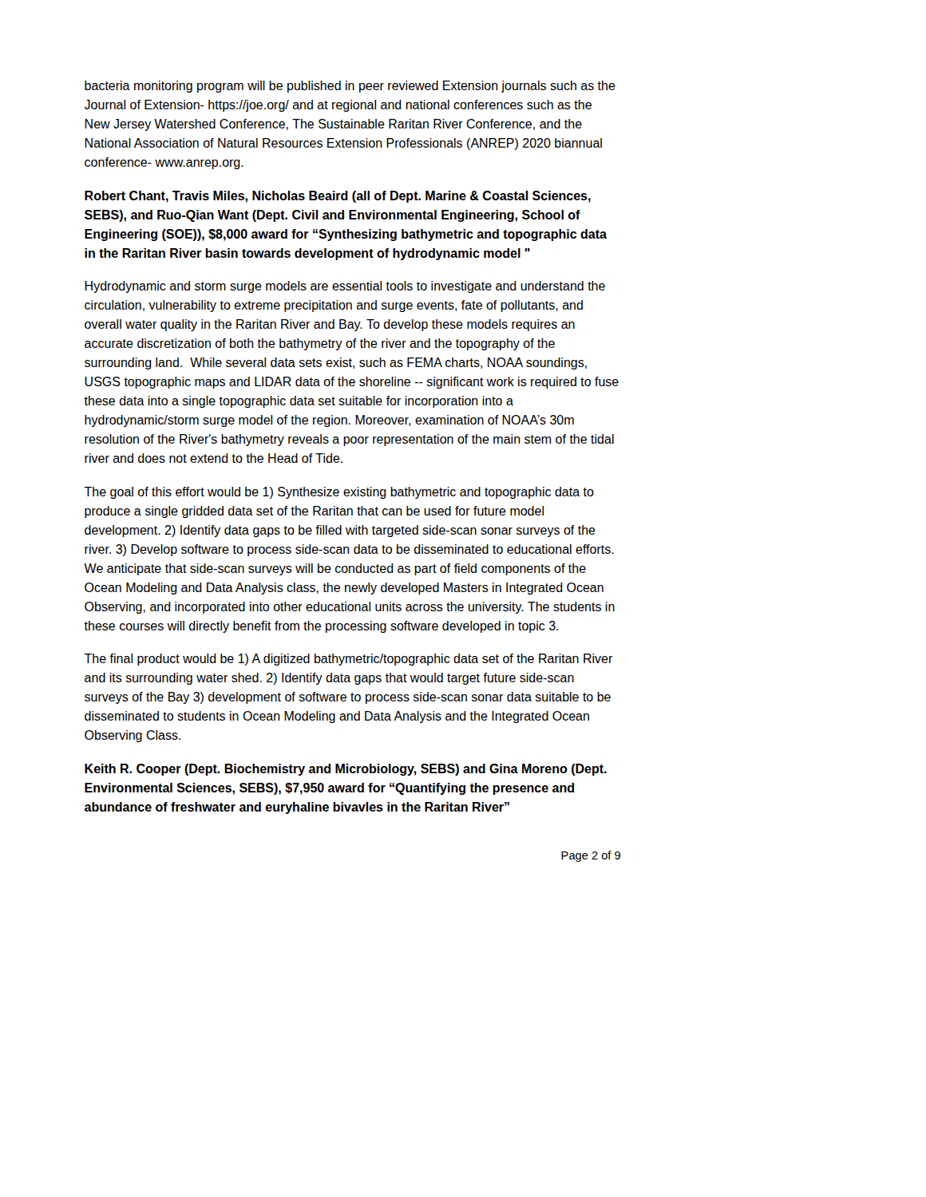bacteria monitoring program will be published in peer reviewed Extension journals such as the Journal of Extension- https://joe.org/ and at regional and national conferences such as the New Jersey Watershed Conference, The Sustainable Raritan River Conference, and the National Association of Natural Resources Extension Professionals (ANREP) 2020 biannual conference- www.anrep.org.
Robert Chant, Travis Miles, Nicholas Beaird (all of Dept. Marine & Coastal Sciences, SEBS), and Ruo-Qian Want (Dept. Civil and Environmental Engineering, School of Engineering (SOE)), $8,000 award for “Synthesizing bathymetric and topographic data in the Raritan River basin towards development of hydrodynamic model "
Hydrodynamic and storm surge models are essential tools to investigate and understand the circulation, vulnerability to extreme precipitation and surge events, fate of pollutants, and overall water quality in the Raritan River and Bay. To develop these models requires an accurate discretization of both the bathymetry of the river and the topography of the surrounding land. While several data sets exist, such as FEMA charts, NOAA soundings, USGS topographic maps and LIDAR data of the shoreline -- significant work is required to fuse these data into a single topographic data set suitable for incorporation into a hydrodynamic/storm surge model of the region. Moreover, examination of NOAA’s 30m resolution of the River's bathymetry reveals a poor representation of the main stem of the tidal river and does not extend to the Head of Tide.
The goal of this effort would be 1) Synthesize existing bathymetric and topographic data to produce a single gridded data set of the Raritan that can be used for future model development. 2) Identify data gaps to be filled with targeted side-scan sonar surveys of the river. 3) Develop software to process side-scan data to be disseminated to educational efforts. We anticipate that side-scan surveys will be conducted as part of field components of the Ocean Modeling and Data Analysis class, the newly developed Masters in Integrated Ocean Observing, and incorporated into other educational units across the university. The students in these courses will directly benefit from the processing software developed in topic 3.
The final product would be 1) A digitized bathymetric/topographic data set of the Raritan River and its surrounding water shed. 2) Identify data gaps that would target future side-scan surveys of the Bay 3) development of software to process side-scan sonar data suitable to be disseminated to students in Ocean Modeling and Data Analysis and the Integrated Ocean Observing Class.
Keith R. Cooper (Dept. Biochemistry and Microbiology, SEBS) and Gina Moreno (Dept. Environmental Sciences, SEBS), $7,950 award for “Quantifying the presence and abundance of freshwater and euryhaline bivavles in the Raritan River”
Page 2 of 9